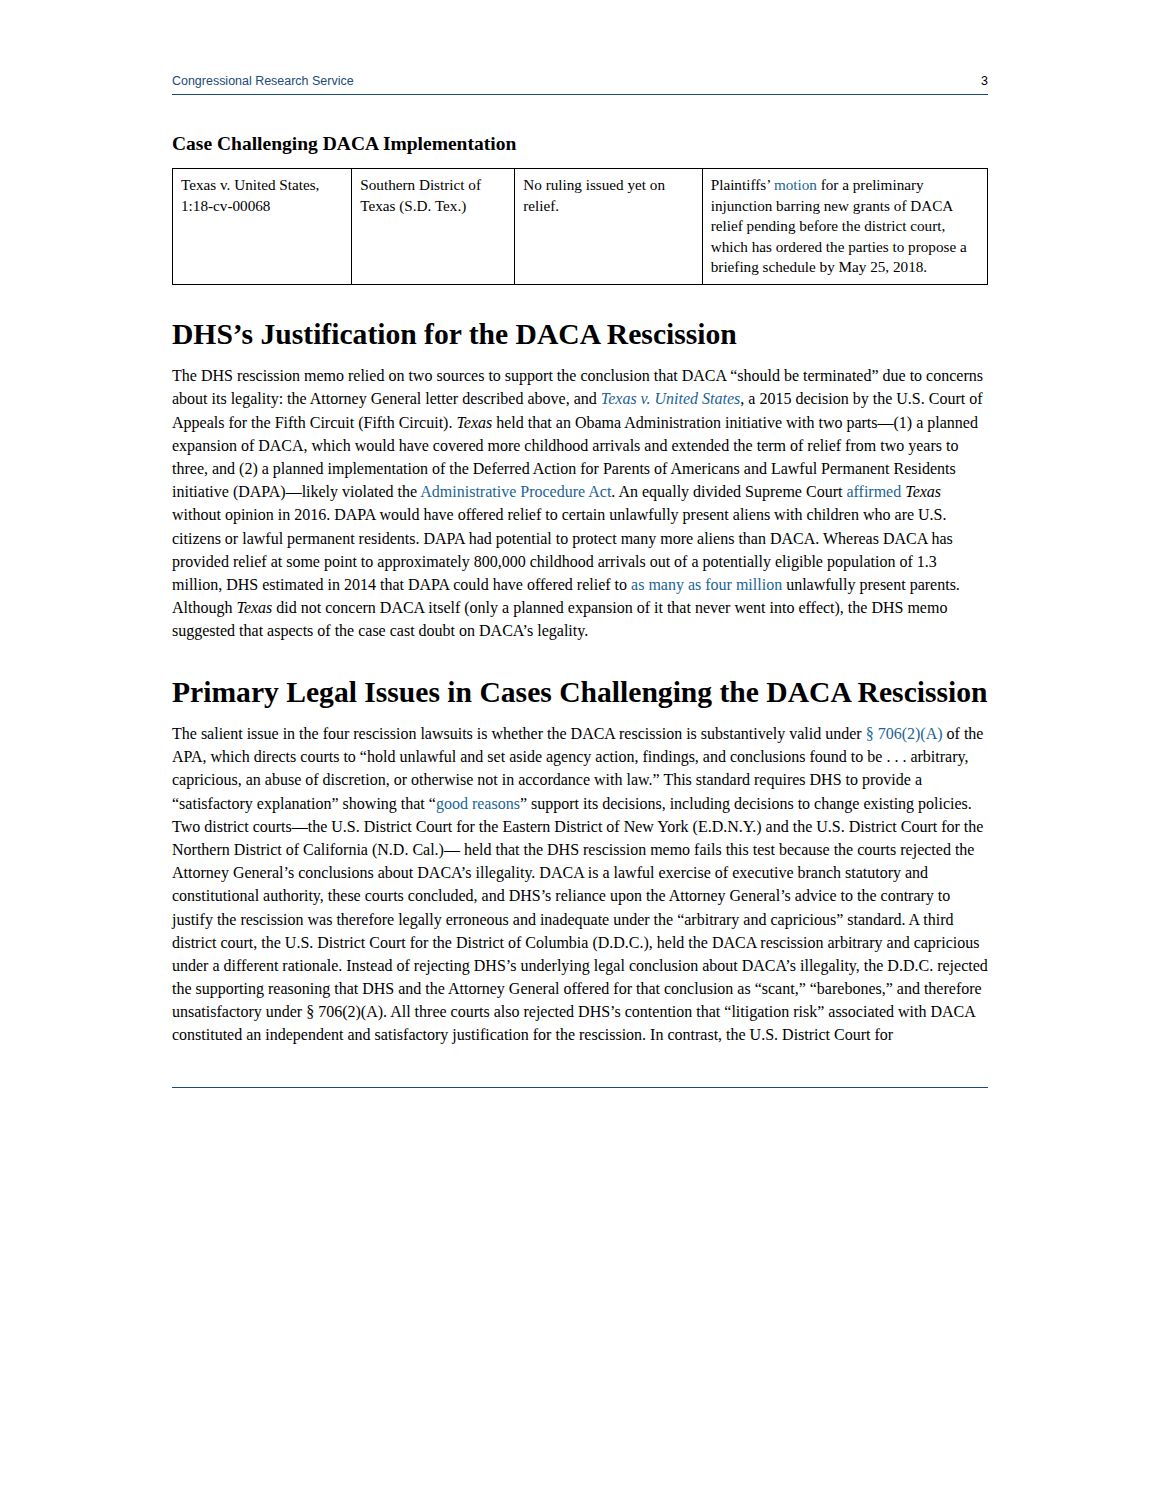Congressional Research Service 3
Case Challenging DACA Implementation
| Texas v. United States, 1:18-cv-00068 | Southern District of Texas (S.D. Tex.) | No ruling issued yet on relief. | Plaintiffs’ motion for a preliminary injunction barring new grants of DACA relief pending before the district court, which has ordered the parties to propose a briefing schedule by May 25, 2018. |
DHS’s Justification for the DACA Rescission
The DHS rescission memo relied on two sources to support the conclusion that DACA “should be terminated” due to concerns about its legality: the Attorney General letter described above, and Texas v. United States, a 2015 decision by the U.S. Court of Appeals for the Fifth Circuit (Fifth Circuit). Texas held that an Obama Administration initiative with two parts—(1) a planned expansion of DACA, which would have covered more childhood arrivals and extended the term of relief from two years to three, and (2) a planned implementation of the Deferred Action for Parents of Americans and Lawful Permanent Residents initiative (DAPA)—likely violated the Administrative Procedure Act. An equally divided Supreme Court affirmed Texas without opinion in 2016. DAPA would have offered relief to certain unlawfully present aliens with children who are U.S. citizens or lawful permanent residents. DAPA had potential to protect many more aliens than DACA. Whereas DACA has provided relief at some point to approximately 800,000 childhood arrivals out of a potentially eligible population of 1.3 million, DHS estimated in 2014 that DAPA could have offered relief to as many as four million unlawfully present parents. Although Texas did not concern DACA itself (only a planned expansion of it that never went into effect), the DHS memo suggested that aspects of the case cast doubt on DACA’s legality.
Primary Legal Issues in Cases Challenging the DACA Rescission
The salient issue in the four rescission lawsuits is whether the DACA rescission is substantively valid under § 706(2)(A) of the APA, which directs courts to “hold unlawful and set aside agency action, findings, and conclusions found to be . . . arbitrary, capricious, an abuse of discretion, or otherwise not in accordance with law.” This standard requires DHS to provide a “satisfactory explanation” showing that “good reasons” support its decisions, including decisions to change existing policies. Two district courts—the U.S. District Court for the Eastern District of New York (E.D.N.Y.) and the U.S. District Court for the Northern District of California (N.D. Cal.)— held that the DHS rescission memo fails this test because the courts rejected the Attorney General’s conclusions about DACA’s illegality. DACA is a lawful exercise of executive branch statutory and constitutional authority, these courts concluded, and DHS’s reliance upon the Attorney General’s advice to the contrary to justify the rescission was therefore legally erroneous and inadequate under the “arbitrary and capricious” standard. A third district court, the U.S. District Court for the District of Columbia (D.D.C.), held the DACA rescission arbitrary and capricious under a different rationale. Instead of rejecting DHS’s underlying legal conclusion about DACA’s illegality, the D.D.C. rejected the supporting reasoning that DHS and the Attorney General offered for that conclusion as “scant,” “barebones,” and therefore unsatisfactory under § 706(2)(A). All three courts also rejected DHS’s contention that “litigation risk” associated with DACA constituted an independent and satisfactory justification for the rescission. In contrast, the U.S. District Court for